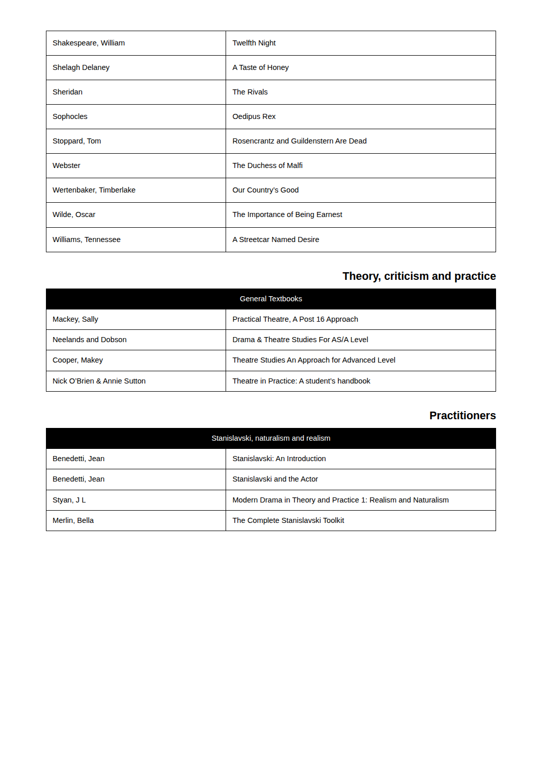| Shakespeare, William | Twelfth Night |
| Shelagh Delaney | A Taste of Honey |
| Sheridan | The Rivals |
| Sophocles | Oedipus Rex |
| Stoppard, Tom | Rosencrantz and Guildenstern Are Dead |
| Webster | The Duchess of Malfi |
| Wertenbaker, Timberlake | Our Country’s Good |
| Wilde, Oscar | The Importance of Being Earnest |
| Williams, Tennessee | A Streetcar Named Desire |
Theory, criticism and practice
| General Textbooks |
| Mackey, Sally | Practical Theatre, A Post 16 Approach |
| Neelands and Dobson | Drama & Theatre Studies For AS/A Level |
| Cooper, Makey | Theatre Studies An Approach for Advanced Level |
| Nick O’Brien & Annie Sutton | Theatre in Practice: A student’s handbook |
Practitioners
| Stanislavski, naturalism and realism |
| Benedetti, Jean | Stanislavski: An Introduction |
| Benedetti, Jean | Stanislavski and the Actor |
| Styan, J L | Modern Drama in Theory and Practice 1: Realism and Naturalism |
| Merlin, Bella | The Complete Stanislavski Toolkit |